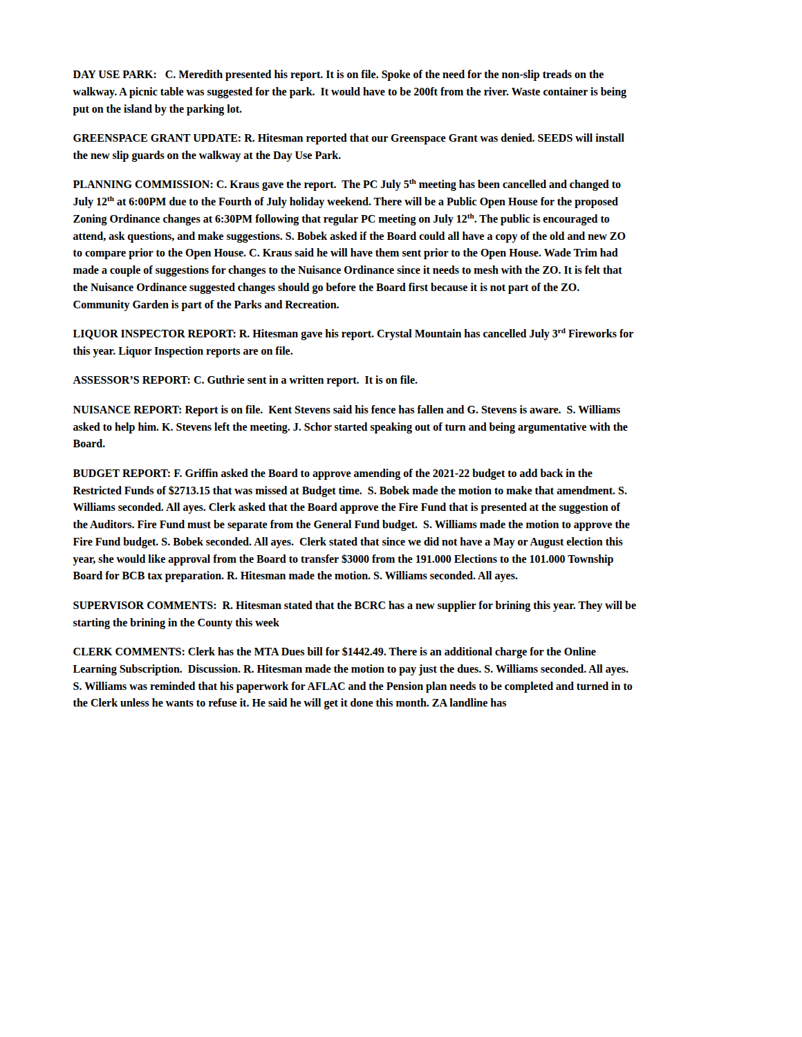DAY USE PARK: C. Meredith presented his report. It is on file. Spoke of the need for the non-slip treads on the walkway. A picnic table was suggested for the park. It would have to be 200ft from the river. Waste container is being put on the island by the parking lot.
GREENSPACE GRANT UPDATE: R. Hitesman reported that our Greenspace Grant was denied. SEEDS will install the new slip guards on the walkway at the Day Use Park.
PLANNING COMMISSION: C. Kraus gave the report. The PC July 5th meeting has been cancelled and changed to July 12th at 6:00PM due to the Fourth of July holiday weekend. There will be a Public Open House for the proposed Zoning Ordinance changes at 6:30PM following that regular PC meeting on July 12th. The public is encouraged to attend, ask questions, and make suggestions. S. Bobek asked if the Board could all have a copy of the old and new ZO to compare prior to the Open House. C. Kraus said he will have them sent prior to the Open House. Wade Trim had made a couple of suggestions for changes to the Nuisance Ordinance since it needs to mesh with the ZO. It is felt that the Nuisance Ordinance suggested changes should go before the Board first because it is not part of the ZO. Community Garden is part of the Parks and Recreation.
LIQUOR INSPECTOR REPORT: R. Hitesman gave his report. Crystal Mountain has cancelled July 3rd Fireworks for this year. Liquor Inspection reports are on file.
ASSESSOR’S REPORT: C. Guthrie sent in a written report. It is on file.
NUISANCE REPORT: Report is on file. Kent Stevens said his fence has fallen and G. Stevens is aware. S. Williams asked to help him. K. Stevens left the meeting. J. Schor started speaking out of turn and being argumentative with the Board.
BUDGET REPORT: F. Griffin asked the Board to approve amending of the 2021-22 budget to add back in the Restricted Funds of $2713.15 that was missed at Budget time. S. Bobek made the motion to make that amendment. S. Williams seconded. All ayes. Clerk asked that the Board approve the Fire Fund that is presented at the suggestion of the Auditors. Fire Fund must be separate from the General Fund budget. S. Williams made the motion to approve the Fire Fund budget. S. Bobek seconded. All ayes. Clerk stated that since we did not have a May or August election this year, she would like approval from the Board to transfer $3000 from the 191.000 Elections to the 101.000 Township Board for BCB tax preparation. R. Hitesman made the motion. S. Williams seconded. All ayes.
SUPERVISOR COMMENTS: R. Hitesman stated that the BCRC has a new supplier for brining this year. They will be starting the brining in the County this week
CLERK COMMENTS: Clerk has the MTA Dues bill for $1442.49. There is an additional charge for the Online Learning Subscription. Discussion. R. Hitesman made the motion to pay just the dues. S. Williams seconded. All ayes. S. Williams was reminded that his paperwork for AFLAC and the Pension plan needs to be completed and turned in to the Clerk unless he wants to refuse it. He said he will get it done this month. ZA landline has